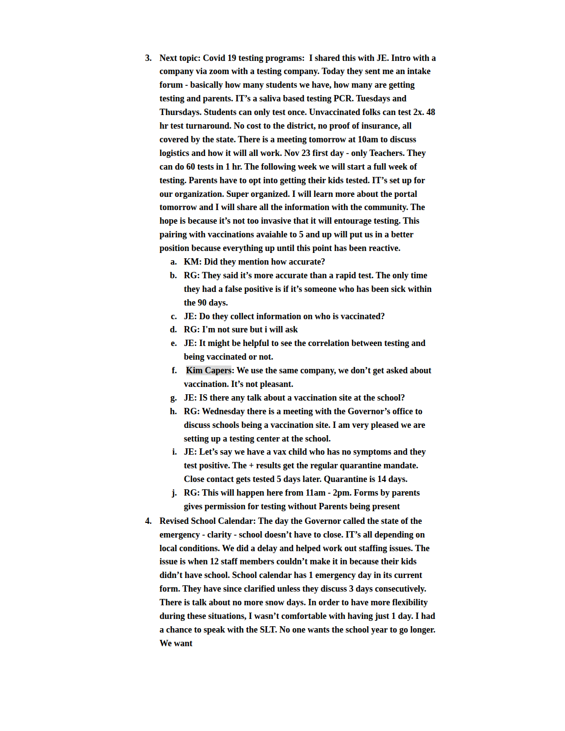Next topic: Covid 19 testing programs: I shared this with JE. Intro with a company via zoom with a testing company. Today they sent me an intake forum - basically how many students we have, how many are getting testing and parents. IT’s a saliva based testing PCR. Tuesdays and Thursdays. Students can only test once. Unvaccinated folks can test 2x. 48 hr test turnaround. No cost to the district, no proof of insurance, all covered by the state. There is a meeting tomorrow at 10am to discuss logistics and how it will all work. Nov 23 first day - only Teachers. They can do 60 tests in 1 hr. The following week we will start a full week of testing. Parents have to opt into getting their kids tested. IT’s set up for our organization. Super organized. I will learn more about the portal tomorrow and I will share all the information with the community. The hope is because it’s not too invasive that it will entourage testing. This pairing with vaccinations avaiahle to 5 and up will put us in a better position because everything up until this point has been reactive.
KM: Did they mention how accurate?
RG: They said it’s more accurate than a rapid test. The only time they had a false positive is if it’s someone who has been sick within the 90 days.
JE: Do they collect information on who is vaccinated?
RG: I'm not sure but i will ask
JE: It might be helpful to see the correlation between testing and being vaccinated or not.
Kim Capers: We use the same company, we don’t get asked about vaccination. It’s not pleasant.
JE: IS there any talk about a vaccination site at the school?
RG: Wednesday there is a meeting with the Governor’s office to discuss schools being a vaccination site. I am very pleased we are setting up a testing center at the school.
JE: Let’s say we have a vax child who has no symptoms and they test positive. The + results get the regular quarantine mandate. Close contact gets tested 5 days later. Quarantine is 14 days.
RG: This will happen here from 11am - 2pm. Forms by parents gives permission for testing without Parents being present
Revised School Calendar: The day the Governor called the state of the emergency - clarity - school doesn’t have to close. IT’s all depending on local conditions. We did a delay and helped work out staffing issues. The issue is when 12 staff members couldn’t make it in because their kids didn’t have school. School calendar has 1 emergency day in its current form. They have since clarified unless they discuss 3 days consecutively. There is talk about no more snow days. In order to have more flexibility during these situations, I wasn’t comfortable with having just 1 day. I had a chance to speak with the SLT. No one wants the school year to go longer. We want